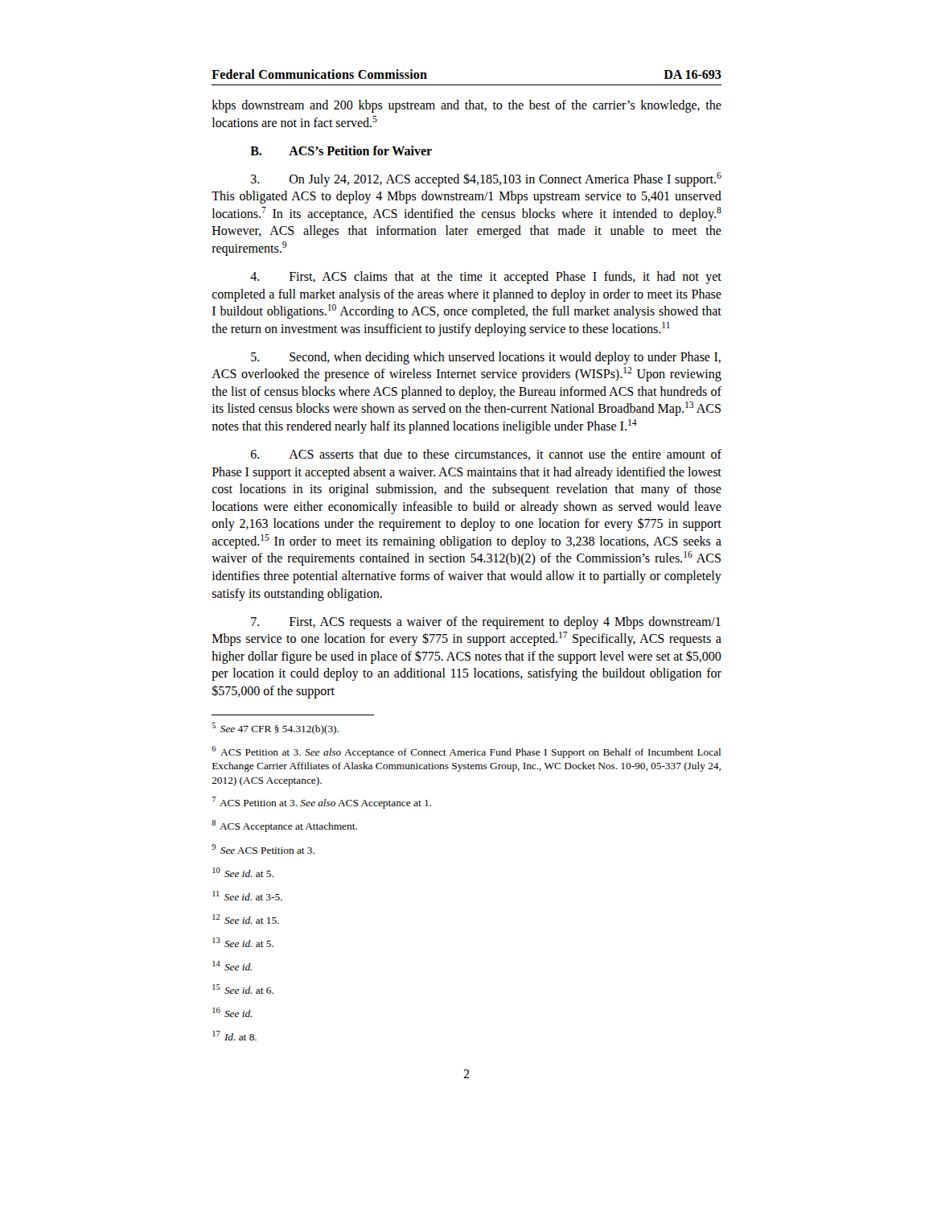Federal Communications Commission
DA 16-693
kbps downstream and 200 kbps upstream and that, to the best of the carrier’s knowledge, the locations are not in fact served.5
B. ACS’s Petition for Waiver
3. On July 24, 2012, ACS accepted $4,185,103 in Connect America Phase I support.6 This obligated ACS to deploy 4 Mbps downstream/1 Mbps upstream service to 5,401 unserved locations.7 In its acceptance, ACS identified the census blocks where it intended to deploy.8 However, ACS alleges that information later emerged that made it unable to meet the requirements.9
4. First, ACS claims that at the time it accepted Phase I funds, it had not yet completed a full market analysis of the areas where it planned to deploy in order to meet its Phase I buildout obligations.10 According to ACS, once completed, the full market analysis showed that the return on investment was insufficient to justify deploying service to these locations.11
5. Second, when deciding which unserved locations it would deploy to under Phase I, ACS overlooked the presence of wireless Internet service providers (WISPs).12 Upon reviewing the list of census blocks where ACS planned to deploy, the Bureau informed ACS that hundreds of its listed census blocks were shown as served on the then-current National Broadband Map.13 ACS notes that this rendered nearly half its planned locations ineligible under Phase I.14
6. ACS asserts that due to these circumstances, it cannot use the entire amount of Phase I support it accepted absent a waiver. ACS maintains that it had already identified the lowest cost locations in its original submission, and the subsequent revelation that many of those locations were either economically infeasible to build or already shown as served would leave only 2,163 locations under the requirement to deploy to one location for every $775 in support accepted.15 In order to meet its remaining obligation to deploy to 3,238 locations, ACS seeks a waiver of the requirements contained in section 54.312(b)(2) of the Commission’s rules.16 ACS identifies three potential alternative forms of waiver that would allow it to partially or completely satisfy its outstanding obligation.
7. First, ACS requests a waiver of the requirement to deploy 4 Mbps downstream/1 Mbps service to one location for every $775 in support accepted.17 Specifically, ACS requests a higher dollar figure be used in place of $775. ACS notes that if the support level were set at $5,000 per location it could deploy to an additional 115 locations, satisfying the buildout obligation for $575,000 of the support
5 See 47 CFR § 54.312(b)(3).
6 ACS Petition at 3. See also Acceptance of Connect America Fund Phase I Support on Behalf of Incumbent Local Exchange Carrier Affiliates of Alaska Communications Systems Group, Inc., WC Docket Nos. 10-90, 05-337 (July 24, 2012) (ACS Acceptance).
7 ACS Petition at 3. See also ACS Acceptance at 1.
8 ACS Acceptance at Attachment.
9 See ACS Petition at 3.
10 See id. at 5.
11 See id. at 3-5.
12 See id. at 15.
13 See id. at 5.
14 See id.
15 See id. at 6.
16 See id.
17 Id. at 8.
2